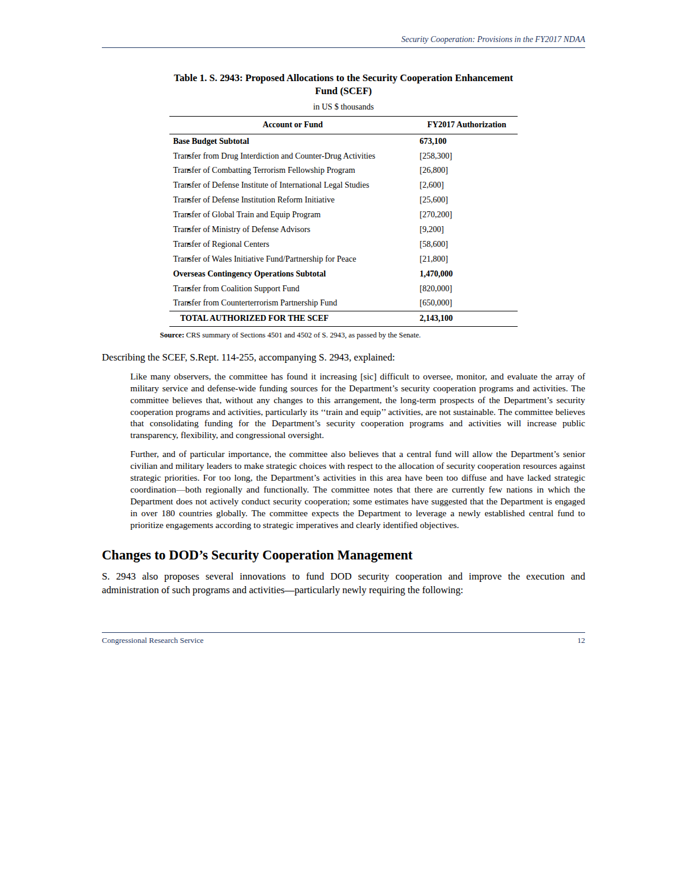Security Cooperation: Provisions in the FY2017 NDAA
Table 1. S. 2943: Proposed Allocations to the Security Cooperation Enhancement Fund (SCEF)
| in US $ thousands |
| --- |
| Account or Fund | FY2017 Authorization |
| Base Budget Subtotal | 673,100 |
| Transfer from Drug Interdiction and Counter-Drug Activities | [258,300] |
| Transfer of Combatting Terrorism Fellowship Program | [26,800] |
| Transfer of Defense Institute of International Legal Studies | [2,600] |
| Transfer of Defense Institution Reform Initiative | [25,600] |
| Transfer of Global Train and Equip Program | [270,200] |
| Transfer of Ministry of Defense Advisors | [9,200] |
| Transfer of Regional Centers | [58,600] |
| Transfer of Wales Initiative Fund/Partnership for Peace | [21,800] |
| Overseas Contingency Operations Subtotal | 1,470,000 |
| Transfer from Coalition Support Fund | [820,000] |
| Transfer from Counterterrorism Partnership Fund | [650,000] |
| TOTAL AUTHORIZED FOR THE SCEF | 2,143,100 |
Source: CRS summary of Sections 4501 and 4502 of S. 2943, as passed by the Senate.
Describing the SCEF, S.Rept. 114-255, accompanying S. 2943, explained:
Like many observers, the committee has found it increasing [sic] difficult to oversee, monitor, and evaluate the array of military service and defense-wide funding sources for the Department’s security cooperation programs and activities. The committee believes that, without any changes to this arrangement, the long-term prospects of the Department’s security cooperation programs and activities, particularly its ‘‘train and equip’’ activities, are not sustainable. The committee believes that consolidating funding for the Department’s security cooperation programs and activities will increase public transparency, flexibility, and congressional oversight.
Further, and of particular importance, the committee also believes that a central fund will allow the Department’s senior civilian and military leaders to make strategic choices with respect to the allocation of security cooperation resources against strategic priorities. For too long, the Department’s activities in this area have been too diffuse and have lacked strategic coordination—both regionally and functionally. The committee notes that there are currently few nations in which the Department does not actively conduct security cooperation; some estimates have suggested that the Department is engaged in over 180 countries globally. The committee expects the Department to leverage a newly established central fund to prioritize engagements according to strategic imperatives and clearly identified objectives.
Changes to DOD’s Security Cooperation Management
S. 2943 also proposes several innovations to fund DOD security cooperation and improve the execution and administration of such programs and activities—particularly newly requiring the following:
Congressional Research Service 12